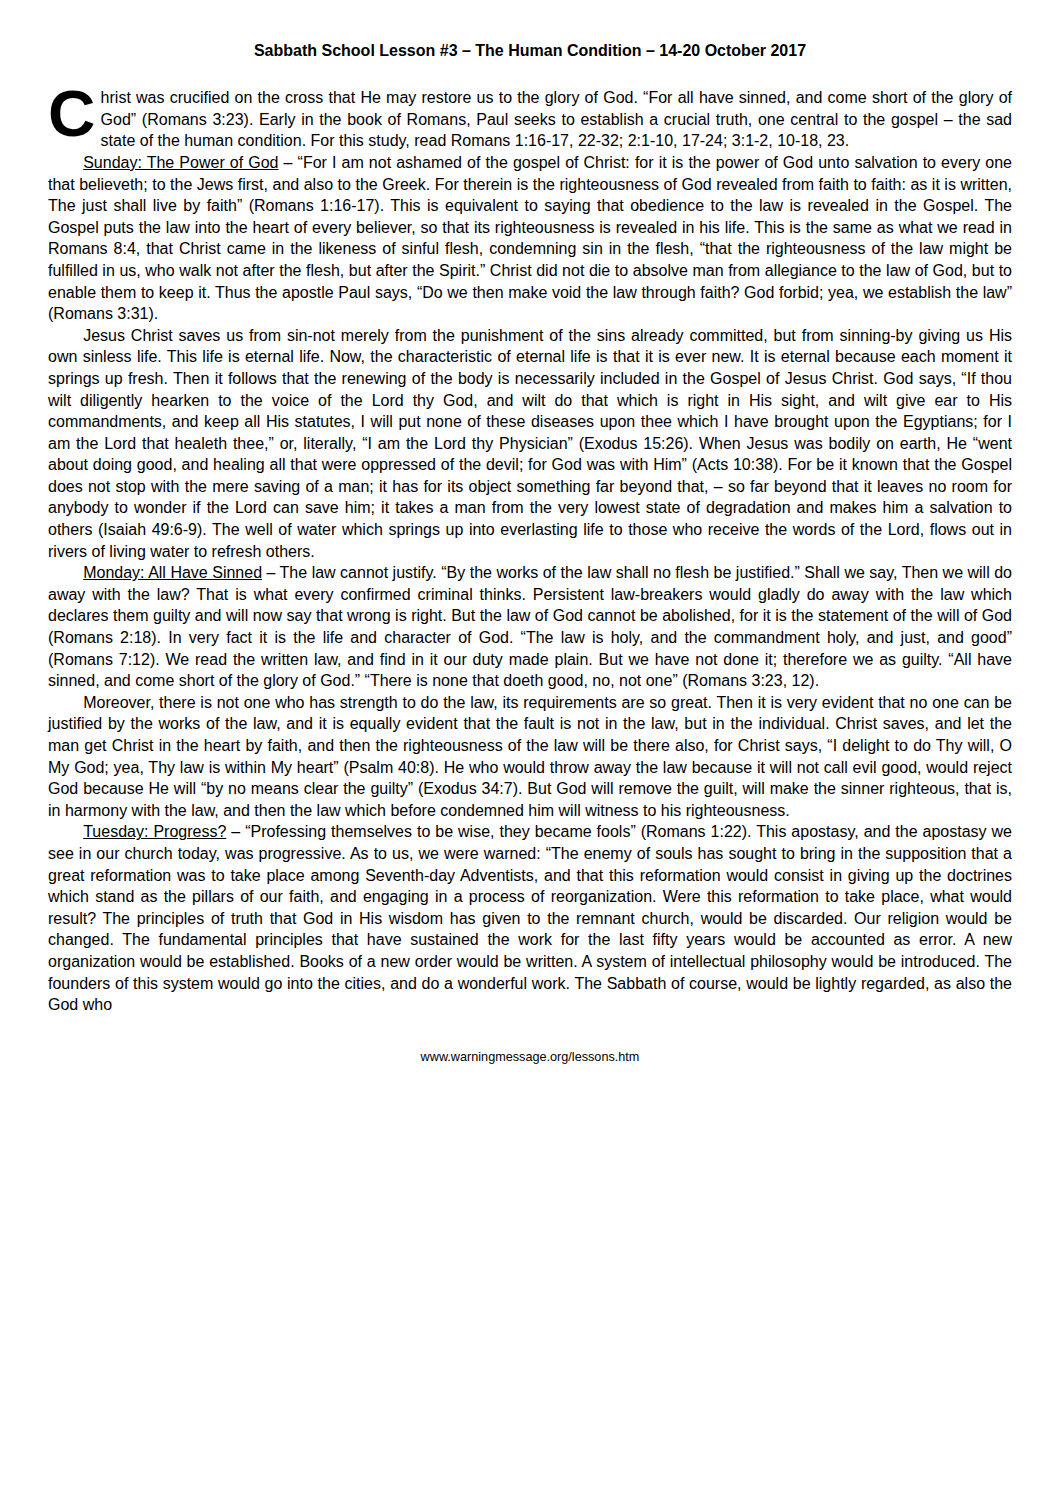Sabbath School Lesson #3 – The Human Condition – 14-20 October 2017
Christ was crucified on the cross that He may restore us to the glory of God. “For all have sinned, and come short of the glory of God” (Romans 3:23). Early in the book of Romans, Paul seeks to establish a crucial truth, one central to the gospel – the sad state of the human condition. For this study, read Romans 1:16-17, 22-32; 2:1-10, 17-24; 3:1-2, 10-18, 23.
Sunday: The Power of God – “For I am not ashamed of the gospel of Christ: for it is the power of God unto salvation to every one that believeth; to the Jews first, and also to the Greek. For therein is the righteousness of God revealed from faith to faith: as it is written, The just shall live by faith” (Romans 1:16-17). This is equivalent to saying that obedience to the law is revealed in the Gospel. The Gospel puts the law into the heart of every believer, so that its righteousness is revealed in his life. This is the same as what we read in Romans 8:4, that Christ came in the likeness of sinful flesh, condemning sin in the flesh, “that the righteousness of the law might be fulfilled in us, who walk not after the flesh, but after the Spirit.” Christ did not die to absolve man from allegiance to the law of God, but to enable them to keep it. Thus the apostle Paul says, “Do we then make void the law through faith? God forbid; yea, we establish the law” (Romans 3:31).
Jesus Christ saves us from sin-not merely from the punishment of the sins already committed, but from sinning-by giving us His own sinless life. This life is eternal life. Now, the characteristic of eternal life is that it is ever new. It is eternal because each moment it springs up fresh. Then it follows that the renewing of the body is necessarily included in the Gospel of Jesus Christ. God says, “If thou wilt diligently hearken to the voice of the Lord thy God, and wilt do that which is right in His sight, and wilt give ear to His commandments, and keep all His statutes, I will put none of these diseases upon thee which I have brought upon the Egyptians; for I am the Lord that healeth thee,” or, literally, “I am the Lord thy Physician” (Exodus 15:26). When Jesus was bodily on earth, He “went about doing good, and healing all that were oppressed of the devil; for God was with Him” (Acts 10:38). For be it known that the Gospel does not stop with the mere saving of a man; it has for its object something far beyond that, – so far beyond that it leaves no room for anybody to wonder if the Lord can save him; it takes a man from the very lowest state of degradation and makes him a salvation to others (Isaiah 49:6-9). The well of water which springs up into everlasting life to those who receive the words of the Lord, flows out in rivers of living water to refresh others.
Monday: All Have Sinned – The law cannot justify. “By the works of the law shall no flesh be justified.” Shall we say, Then we will do away with the law? That is what every confirmed criminal thinks. Persistent law-breakers would gladly do away with the law which declares them guilty and will now say that wrong is right. But the law of God cannot be abolished, for it is the statement of the will of God (Romans 2:18). In very fact it is the life and character of God. “The law is holy, and the commandment holy, and just, and good” (Romans 7:12). We read the written law, and find in it our duty made plain. But we have not done it; therefore we as guilty. “All have sinned, and come short of the glory of God.” “There is none that doeth good, no, not one” (Romans 3:23, 12).
Moreover, there is not one who has strength to do the law, its requirements are so great. Then it is very evident that no one can be justified by the works of the law, and it is equally evident that the fault is not in the law, but in the individual. Christ saves, and let the man get Christ in the heart by faith, and then the righteousness of the law will be there also, for Christ says, “I delight to do Thy will, O My God; yea, Thy law is within My heart” (Psalm 40:8). He who would throw away the law because it will not call evil good, would reject God because He will “by no means clear the guilty” (Exodus 34:7). But God will remove the guilt, will make the sinner righteous, that is, in harmony with the law, and then the law which before condemned him will witness to his righteousness.
Tuesday: Progress? – “Professing themselves to be wise, they became fools” (Romans 1:22). This apostasy, and the apostasy we see in our church today, was progressive. As to us, we were warned: “The enemy of souls has sought to bring in the supposition that a great reformation was to take place among Seventh-day Adventists, and that this reformation would consist in giving up the doctrines which stand as the pillars of our faith, and engaging in a process of reorganization. Were this reformation to take place, what would result? The principles of truth that God in His wisdom has given to the remnant church, would be discarded. Our religion would be changed. The fundamental principles that have sustained the work for the last fifty years would be accounted as error. A new organization would be established. Books of a new order would be written. A system of intellectual philosophy would be introduced. The founders of this system would go into the cities, and do a wonderful work. The Sabbath of course, would be lightly regarded, as also the God who
www.warningmessage.org/lessons.htm